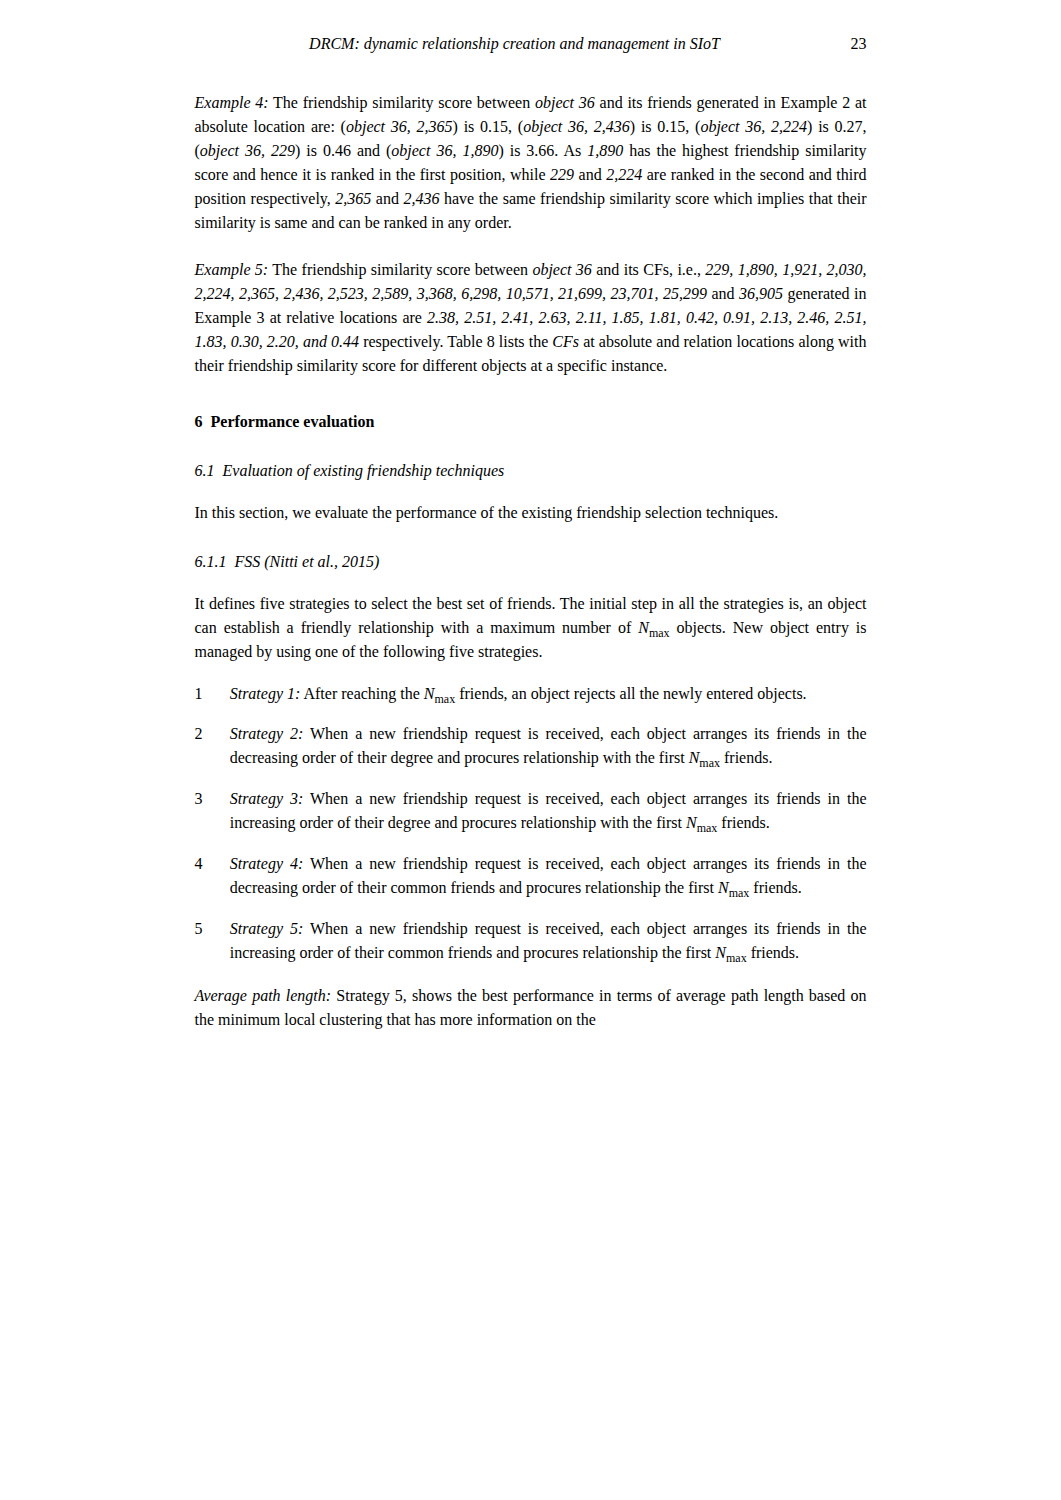DRCM: dynamic relationship creation and management in SIoT 23
Example 4: The friendship similarity score between object 36 and its friends generated in Example 2 at absolute location are: (object 36, 2,365) is 0.15, (object 36, 2,436) is 0.15, (object 36, 2,224) is 0.27, (object 36, 229) is 0.46 and (object 36, 1,890) is 3.66. As 1,890 has the highest friendship similarity score and hence it is ranked in the first position, while 229 and 2,224 are ranked in the second and third position respectively, 2,365 and 2,436 have the same friendship similarity score which implies that their similarity is same and can be ranked in any order.
Example 5: The friendship similarity score between object 36 and its CFs, i.e., 229, 1,890, 1,921, 2,030, 2,224, 2,365, 2,436, 2,523, 2,589, 3,368, 6,298, 10,571, 21,699, 23,701, 25,299 and 36,905 generated in Example 3 at relative locations are 2.38, 2.51, 2.41, 2.63, 2.11, 1.85, 1.81, 0.42, 0.91, 2.13, 2.46, 2.51, 1.83, 0.30, 2.20, and 0.44 respectively. Table 8 lists the CFs at absolute and relation locations along with their friendship similarity score for different objects at a specific instance.
6 Performance evaluation
6.1 Evaluation of existing friendship techniques
In this section, we evaluate the performance of the existing friendship selection techniques.
6.1.1 FSS (Nitti et al., 2015)
It defines five strategies to select the best set of friends. The initial step in all the strategies is, an object can establish a friendly relationship with a maximum number of Nmax objects. New object entry is managed by using one of the following five strategies.
Strategy 1: After reaching the Nmax friends, an object rejects all the newly entered objects.
Strategy 2: When a new friendship request is received, each object arranges its friends in the decreasing order of their degree and procures relationship with the first Nmax friends.
Strategy 3: When a new friendship request is received, each object arranges its friends in the increasing order of their degree and procures relationship with the first Nmax friends.
Strategy 4: When a new friendship request is received, each object arranges its friends in the decreasing order of their common friends and procures relationship the first Nmax friends.
Strategy 5: When a new friendship request is received, each object arranges its friends in the increasing order of their common friends and procures relationship the first Nmax friends.
Average path length: Strategy 5, shows the best performance in terms of average path length based on the minimum local clustering that has more information on the